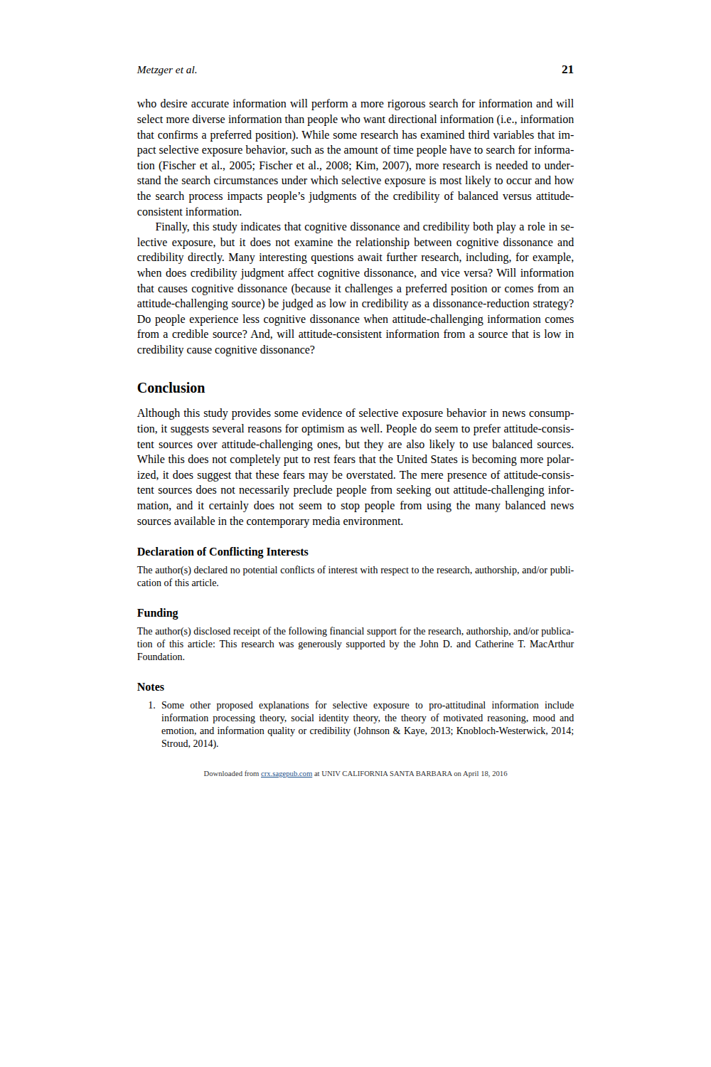Metzger et al. 21
who desire accurate information will perform a more rigorous search for information and will select more diverse information than people who want directional information (i.e., information that confirms a preferred position). While some research has examined third variables that impact selective exposure behavior, such as the amount of time people have to search for information (Fischer et al., 2005; Fischer et al., 2008; Kim, 2007), more research is needed to understand the search circumstances under which selective exposure is most likely to occur and how the search process impacts people’s judgments of the credibility of balanced versus attitude-consistent information.
Finally, this study indicates that cognitive dissonance and credibility both play a role in selective exposure, but it does not examine the relationship between cognitive dissonance and credibility directly. Many interesting questions await further research, including, for example, when does credibility judgment affect cognitive dissonance, and vice versa? Will information that causes cognitive dissonance (because it challenges a preferred position or comes from an attitude-challenging source) be judged as low in credibility as a dissonance-reduction strategy? Do people experience less cognitive dissonance when attitude-challenging information comes from a credible source? And, will attitude-consistent information from a source that is low in credibility cause cognitive dissonance?
Conclusion
Although this study provides some evidence of selective exposure behavior in news consumption, it suggests several reasons for optimism as well. People do seem to prefer attitude-consistent sources over attitude-challenging ones, but they are also likely to use balanced sources. While this does not completely put to rest fears that the United States is becoming more polarized, it does suggest that these fears may be overstated. The mere presence of attitude-consistent sources does not necessarily preclude people from seeking out attitude-challenging information, and it certainly does not seem to stop people from using the many balanced news sources available in the contemporary media environment.
Declaration of Conflicting Interests
The author(s) declared no potential conflicts of interest with respect to the research, authorship, and/or publication of this article.
Funding
The author(s) disclosed receipt of the following financial support for the research, authorship, and/or publication of this article: This research was generously supported by the John D. and Catherine T. MacArthur Foundation.
Notes
Some other proposed explanations for selective exposure to pro-attitudinal information include information processing theory, social identity theory, the theory of motivated reasoning, mood and emotion, and information quality or credibility (Johnson & Kaye, 2013; Knobloch-Westerwick, 2014; Stroud, 2014).
Downloaded from crx.sagepub.com at UNIV CALIFORNIA SANTA BARBARA on April 18, 2016